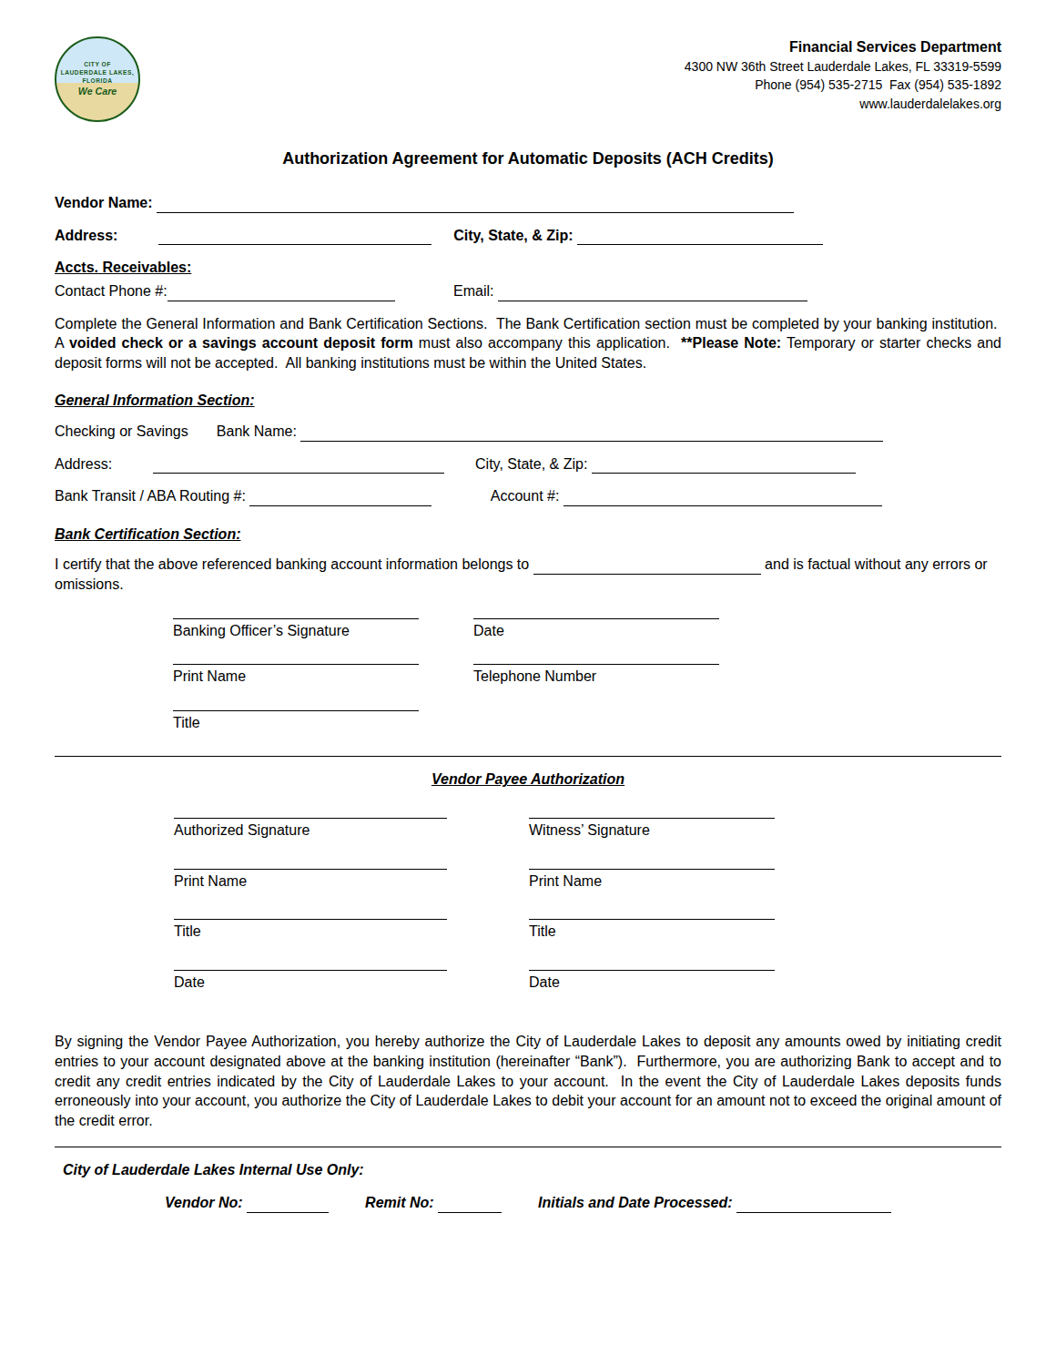CITY OF
LAUDERDALE LAKES, FLORIDA
We Care
Financial Services Department
4300 NW 36th Street Lauderdale Lakes, FL 33319-5599
Phone (954) 535-2715 Fax (954) 535-1892
www.lauderdalelakes.org
Authorization Agreement for Automatic Deposits (ACH Credits)
Vendor Name:
Address: City, State, & Zip:
Accts. Receivables:
Contact Phone #: Email:
Complete the General Information and Bank Certification Sections. The Bank Certification section must be completed by your banking institution. A voided check or a savings account deposit form must also accompany this application. **Please Note: Temporary or starter checks and deposit forms will not be accepted. All banking institutions must be within the United States.
General Information Section:
Checking or Savings Bank Name:
Address: City, State, & Zip:
Bank Transit / ABA Routing #: Account #:
Bank Certification Section:
I certify that the above referenced banking account information belongs to and is factual without any errors or omissions.
Banking Officer’s Signature
Date
Print Name
Telephone Number
Title
Vendor Payee Authorization
| Authorized Signature | Witness’ Signature |
| Print Name | Print Name |
| Title | Title |
| Date | Date |
By signing the Vendor Payee Authorization, you hereby authorize the City of Lauderdale Lakes to deposit any amounts owed by initiating credit entries to your account designated above at the banking institution (hereinafter “Bank”). Furthermore, you are authorizing Bank to accept and to credit any credit entries indicated by the City of Lauderdale Lakes to your account. In the event the City of Lauderdale Lakes deposits funds erroneously into your account, you authorize the City of Lauderdale Lakes to debit your account for an amount not to exceed the original amount of the credit error.
City of Lauderdale Lakes Internal Use Only:
Vendor No: Remit No: Initials and Date Processed: